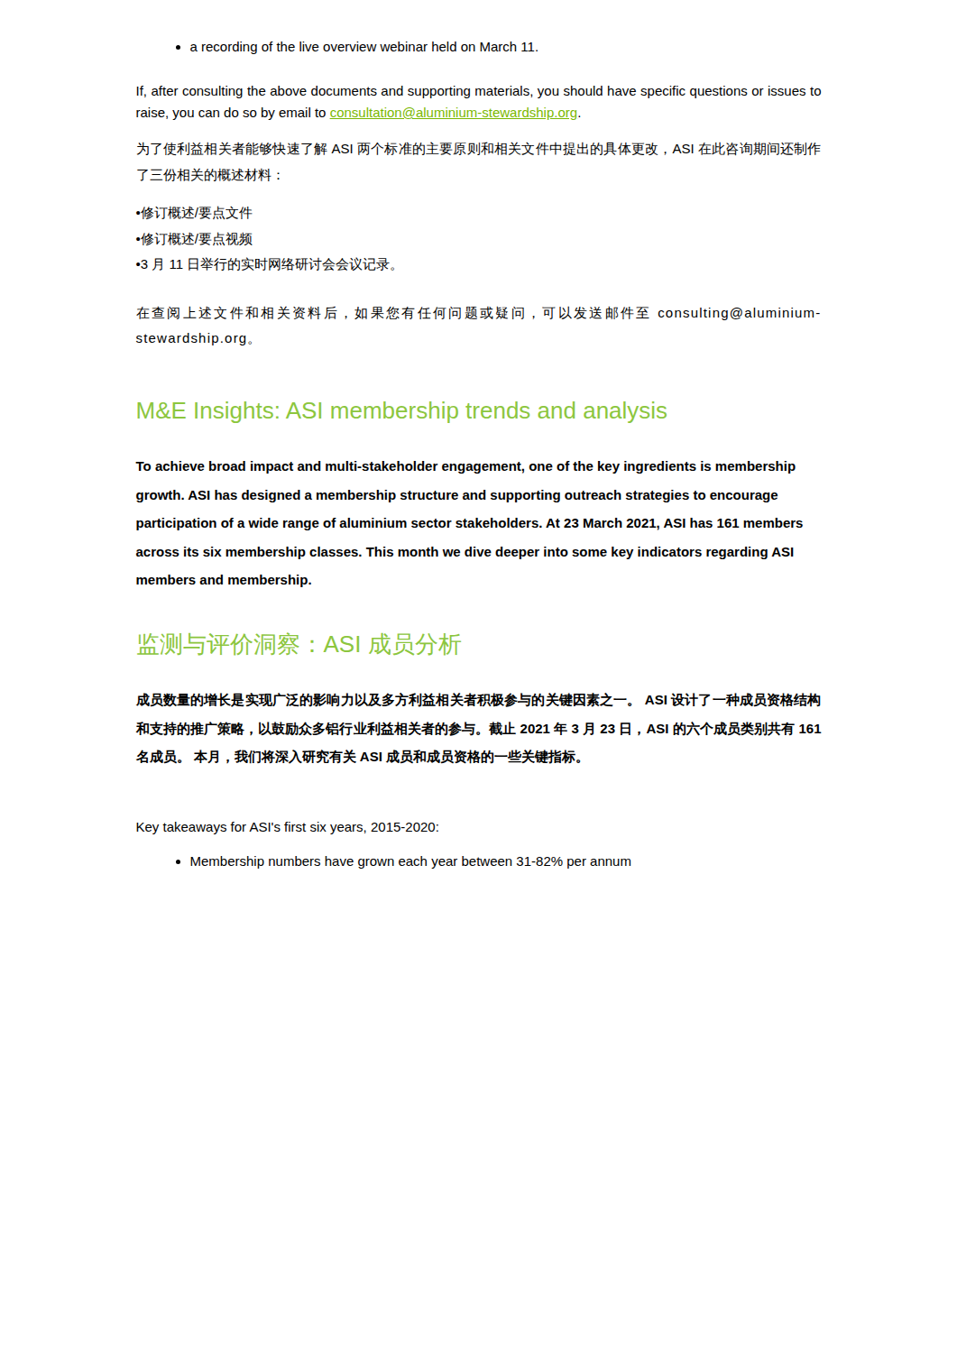a recording of the live overview webinar held on March 11.
If, after consulting the above documents and supporting materials, you should have specific questions or issues to raise, you can do so by email to consultation@aluminium-stewardship.org.
为了使利益相关者能够快速了解 ASI 两个标准的主要原则和相关文件中提出的具体更改，ASI 在此咨询期间还制作了三份相关的概述材料：
•修订概述/要点文件
•修订概述/要点视频
•3 月 11 日举行的实时网络研讨会会议记录。
在查阅上述文件和相关资料后，如果您有任何问题或疑问，可以发送邮件至 consulting@aluminium-stewardship.org。
M&E Insights: ASI membership trends and analysis
To achieve broad impact and multi-stakeholder engagement, one of the key ingredients is membership growth. ASI has designed a membership structure and supporting outreach strategies to encourage participation of a wide range of aluminium sector stakeholders. At 23 March 2021, ASI has 161 members across its six membership classes. This month we dive deeper into some key indicators regarding ASI members and membership.
监测与评价洞察：ASI 成员分析
成员数量的增长是实现广泛的影响力以及多方利益相关者积极参与的关键因素之一。 ASI 设计了一种成员资格结构和支持的推广策略，以鼓励众多铝行业利益相关者的参与。截止 2021 年 3 月 23 日，ASI 的六个成员类别共有 161 名成员。 本月，我们将深入研究有关 ASI 成员和成员资格的一些关键指标。
Key takeaways for ASI's first six years, 2015-2020:
Membership numbers have grown each year between 31-82% per annum